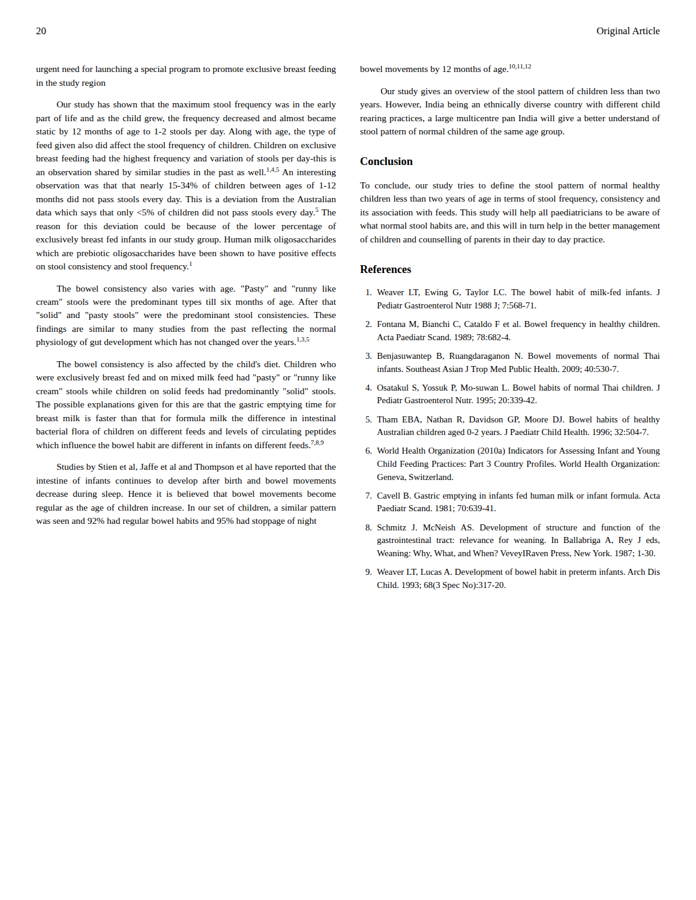20 Original Article
urgent need for launching a special program to promote exclusive breast feeding in the study region
Our study has shown that the maximum stool frequency was in the early part of life and as the child grew, the frequency decreased and almost became static by 12 months of age to 1-2 stools per day. Along with age, the type of feed given also did affect the stool frequency of children. Children on exclusive breast feeding had the highest frequency and variation of stools per day-this is an observation shared by similar studies in the past as well.1,4,5 An interesting observation was that that nearly 15-34% of children between ages of 1-12 months did not pass stools every day. This is a deviation from the Australian data which says that only <5% of children did not pass stools every day.5 The reason for this deviation could be because of the lower percentage of exclusively breast fed infants in our study group. Human milk oligosaccharides which are prebiotic oligosaccharides have been shown to have positive effects on stool consistency and stool frequency.1
The bowel consistency also varies with age. "Pasty" and "runny like cream" stools were the predominant types till six months of age. After that "solid" and "pasty stools" were the predominant stool consistencies. These findings are similar to many studies from the past reflecting the normal physiology of gut development which has not changed over the years.1,3,5
The bowel consistency is also affected by the child's diet. Children who were exclusively breast fed and on mixed milk feed had "pasty" or "runny like cream" stools while children on solid feeds had predominantly "solid" stools. The possible explanations given for this are that the gastric emptying time for breast milk is faster than that for formula milk the difference in intestinal bacterial flora of children on different feeds and levels of circulating peptides which influence the bowel habit are different in infants on different feeds.7,8,9
Studies by Stien et al, Jaffe et al and Thompson et al have reported that the intestine of infants continues to develop after birth and bowel movements decrease during sleep. Hence it is believed that bowel movements become regular as the age of children increase. In our set of children, a similar pattern was seen and 92% had regular bowel habits and 95% had stoppage of night
bowel movements by 12 months of age.10,11,12
Our study gives an overview of the stool pattern of children less than two years. However, India being an ethnically diverse country with different child rearing practices, a large multicentre pan India will give a better understand of stool pattern of normal children of the same age group.
Conclusion
To conclude, our study tries to define the stool pattern of normal healthy children less than two years of age in terms of stool frequency, consistency and its association with feeds. This study will help all paediatricians to be aware of what normal stool habits are, and this will in turn help in the better management of children and counselling of parents in their day to day practice.
References
Weaver LT, Ewing G, Taylor LC. The bowel habit of milk-fed infants. J Pediatr Gastroenterol Nutr 1988 J; 7:568-71.
Fontana M, Bianchi C, Cataldo F et al. Bowel frequency in healthy children. Acta Paediatr Scand. 1989; 78:682-4.
Benjasuwantep B, Ruangdaraganon N. Bowel movements of normal Thai infants. Southeast Asian J Trop Med Public Health. 2009; 40:530-7.
Osatakul S, Yossuk P, Mo-suwan L. Bowel habits of normal Thai children. J Pediatr Gastroenterol Nutr. 1995; 20:339-42.
Tham EBA, Nathan R, Davidson GP, Moore DJ. Bowel habits of healthy Australian children aged 0-2 years. J Paediatr Child Health. 1996; 32:504-7.
World Health Organization (2010a) Indicators for Assessing Infant and Young Child Feeding Practices: Part 3 Country Profiles. World Health Organization: Geneva, Switzerland.
Cavell B. Gastric emptying in infants fed human milk or infant formula. Acta Paediatr Scand. 1981; 70:639-41.
Schmitz J. McNeish AS. Development of structure and function of the gastrointestinal tract: relevance for weaning. In Ballabriga A, Rey J eds, Weaning: Why, What, and When? VeveyIRaven Press, New York. 1987; 1-30.
Weaver LT, Lucas A. Development of bowel habit in preterm infants. Arch Dis Child. 1993; 68(3 Spec No):317-20.